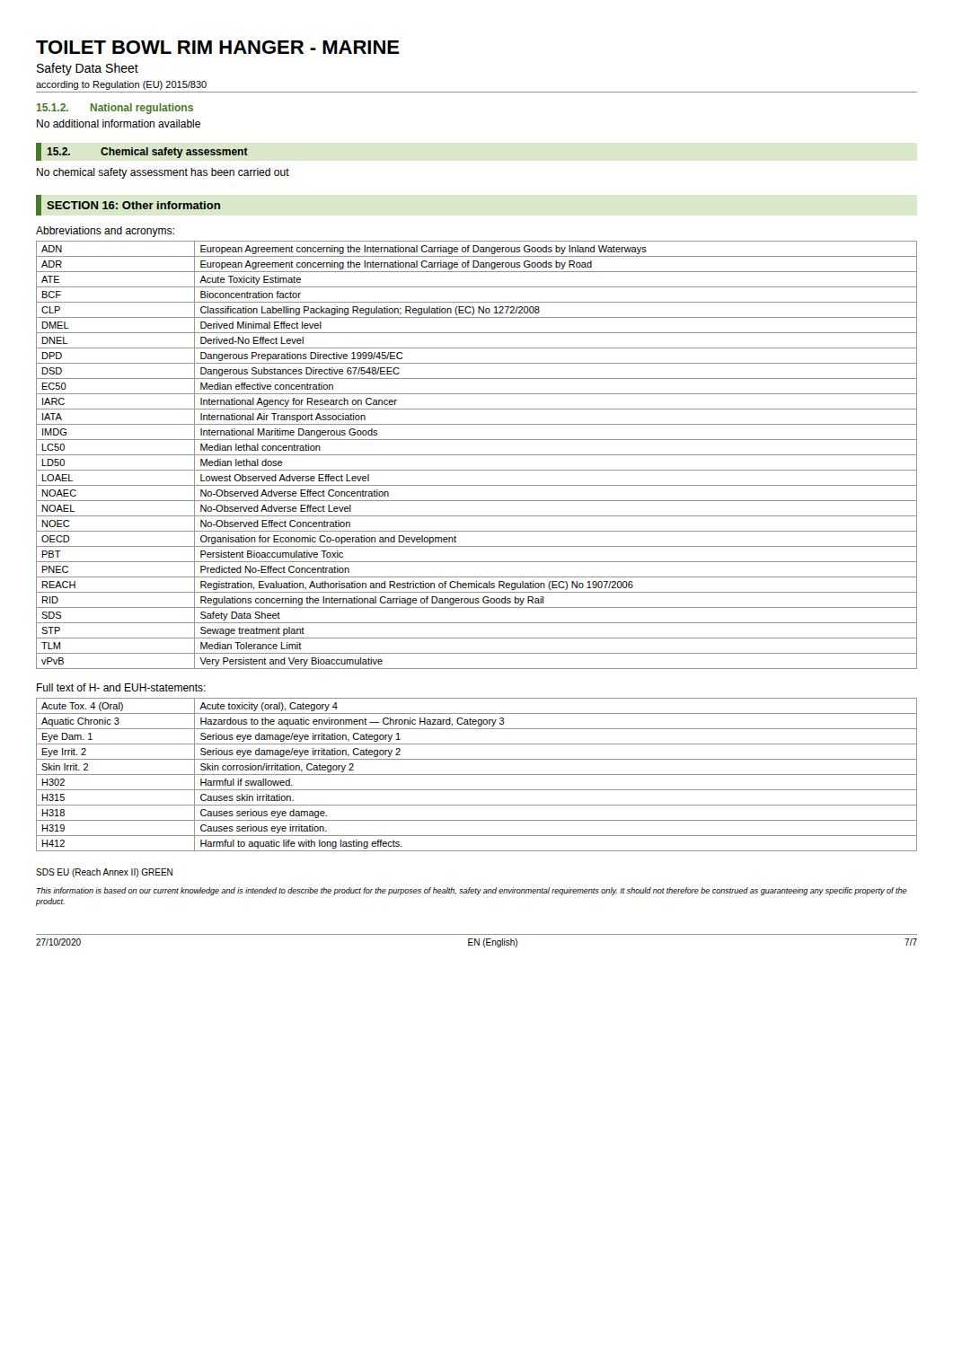TOILET BOWL RIM HANGER - MARINE
Safety Data Sheet
according to Regulation (EU) 2015/830
15.1.2. National regulations
No additional information available
15.2. Chemical safety assessment
No chemical safety assessment has been carried out
SECTION 16: Other information
Abbreviations and acronyms:
| ADN | European Agreement concerning the International Carriage of Dangerous Goods by Inland Waterways |
| ADR | European Agreement concerning the International Carriage of Dangerous Goods by Road |
| ATE | Acute Toxicity Estimate |
| BCF | Bioconcentration factor |
| CLP | Classification Labelling Packaging Regulation; Regulation (EC) No 1272/2008 |
| DMEL | Derived Minimal Effect level |
| DNEL | Derived-No Effect Level |
| DPD | Dangerous Preparations Directive 1999/45/EC |
| DSD | Dangerous Substances Directive 67/548/EEC |
| EC50 | Median effective concentration |
| IARC | International Agency for Research on Cancer |
| IATA | International Air Transport Association |
| IMDG | International Maritime Dangerous Goods |
| LC50 | Median lethal concentration |
| LD50 | Median lethal dose |
| LOAEL | Lowest Observed Adverse Effect Level |
| NOAEC | No-Observed Adverse Effect Concentration |
| NOAEL | No-Observed Adverse Effect Level |
| NOEC | No-Observed Effect Concentration |
| OECD | Organisation for Economic Co-operation and Development |
| PBT | Persistent Bioaccumulative Toxic |
| PNEC | Predicted No-Effect Concentration |
| REACH | Registration, Evaluation, Authorisation and Restriction of Chemicals Regulation (EC) No 1907/2006 |
| RID | Regulations concerning the International Carriage of Dangerous Goods by Rail |
| SDS | Safety Data Sheet |
| STP | Sewage treatment plant |
| TLM | Median Tolerance Limit |
| vPvB | Very Persistent and Very Bioaccumulative |
Full text of H- and EUH-statements:
| Acute Tox. 4 (Oral) | Acute toxicity (oral), Category 4 |
| Aquatic Chronic 3 | Hazardous to the aquatic environment — Chronic Hazard, Category 3 |
| Eye Dam. 1 | Serious eye damage/eye irritation, Category 1 |
| Eye Irrit. 2 | Serious eye damage/eye irritation, Category 2 |
| Skin Irrit. 2 | Skin corrosion/irritation, Category 2 |
| H302 | Harmful if swallowed. |
| H315 | Causes skin irritation. |
| H318 | Causes serious eye damage. |
| H319 | Causes serious eye irritation. |
| H412 | Harmful to aquatic life with long lasting effects. |
SDS EU (Reach Annex II) GREEN
This information is based on our current knowledge and is intended to describe the product for the purposes of health, safety and environmental requirements only. It should not therefore be construed as guaranteeing any specific property of the product.
27/10/2020 EN (English) 7/7